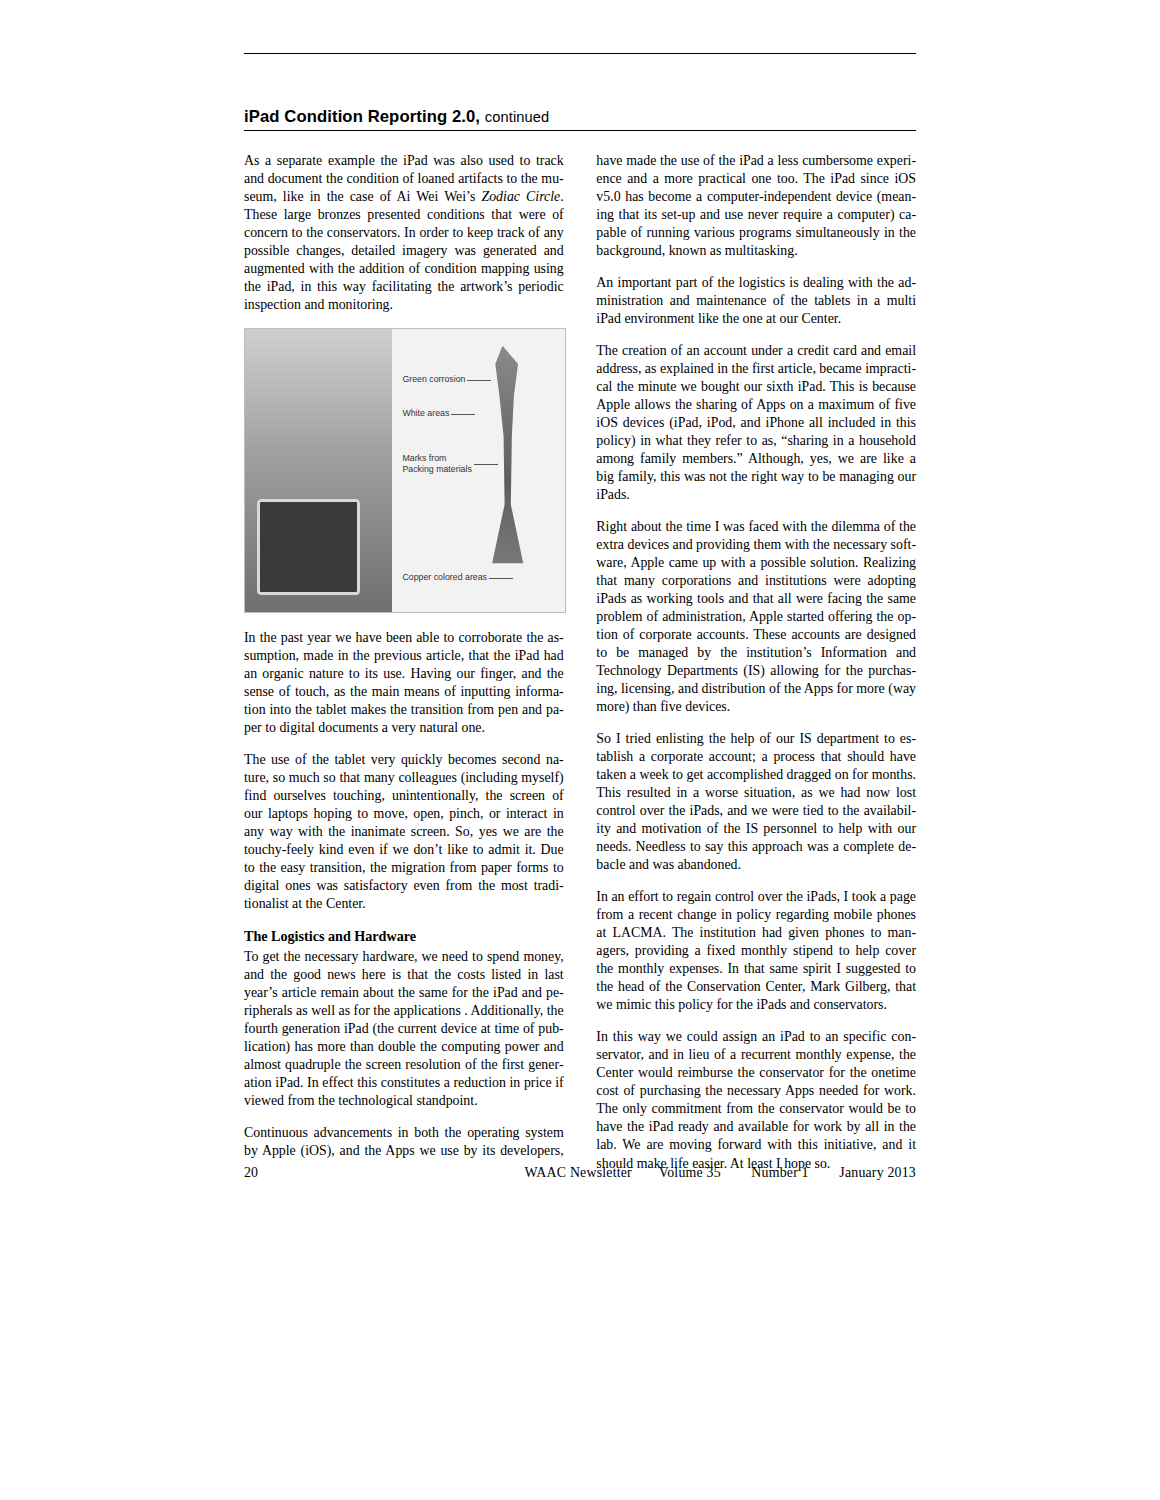iPad Condition Reporting 2.0, continued
As a separate example the iPad was also used to track and document the condition of loaned artifacts to the museum, like in the case of Ai Wei Wei’s Zodiac Circle. These large bronzes presented conditions that were of concern to the conservators. In order to keep track of any possible changes, detailed imagery was generated and augmented with the addition of condition mapping using the iPad, in this way facilitating the artwork’s periodic inspection and monitoring.
Green corrosion
White areas
Marks from
Packing materials
Copper colored areas
In the past year we have been able to corroborate the assumption, made in the previous article, that the iPad had an organic nature to its use. Having our finger, and the sense of touch, as the main means of inputting information into the tablet makes the transition from pen and paper to digital documents a very natural one.
The use of the tablet very quickly becomes second nature, so much so that many colleagues (including myself) find ourselves touching, unintentionally, the screen of our laptops hoping to move, open, pinch, or interact in any way with the inanimate screen. So, yes we are the touchy-feely kind even if we don’t like to admit it. Due to the easy transition, the migration from paper forms to digital ones was satisfactory even from the most traditionalist at the Center.
The Logistics and Hardware
To get the necessary hardware, we need to spend money, and the good news here is that the costs listed in last year’s article remain about the same for the iPad and peripherals as well as for the applications . Additionally, the fourth generation iPad (the current device at time of publication) has more than double the computing power and almost quadruple the screen resolution of the first generation iPad. In effect this constitutes a reduction in price if viewed from the technological standpoint.
Continuous advancements in both the operating system by Apple (iOS), and the Apps we use by its developers, have made the use of the iPad a less cumbersome experience and a more practical one too. The iPad since iOS v5.0 has become a computer-independent device (meaning that its set-up and use never require a computer) capable of running various programs simultaneously in the background, known as multitasking.
An important part of the logistics is dealing with the administration and maintenance of the tablets in a multi iPad environment like the one at our Center.
The creation of an account under a credit card and email address, as explained in the first article, became impractical the minute we bought our sixth iPad. This is because Apple allows the sharing of Apps on a maximum of five iOS devices (iPad, iPod, and iPhone all included in this policy) in what they refer to as, “sharing in a household among family members.” Although, yes, we are like a big family, this was not the right way to be managing our iPads.
Right about the time I was faced with the dilemma of the extra devices and providing them with the necessary software, Apple came up with a possible solution. Realizing that many corporations and institutions were adopting iPads as working tools and that all were facing the same problem of administration, Apple started offering the option of corporate accounts. These accounts are designed to be managed by the institution’s Information and Technology Departments (IS) allowing for the purchasing, licensing, and distribution of the Apps for more (way more) than five devices.
So I tried enlisting the help of our IS department to establish a corporate account; a process that should have taken a week to get accomplished dragged on for months. This resulted in a worse situation, as we had now lost control over the iPads, and we were tied to the availability and motivation of the IS personnel to help with our needs. Needless to say this approach was a complete debacle and was abandoned.
In an effort to regain control over the iPads, I took a page from a recent change in policy regarding mobile phones at LACMA. The institution had given phones to managers, providing a fixed monthly stipend to help cover the monthly expenses. In that same spirit I suggested to the head of the Conservation Center, Mark Gilberg, that we mimic this policy for the iPads and conservators.
In this way we could assign an iPad to an specific conservator, and in lieu of a recurrent monthly expense, the Center would reimburse the conservator for the onetime cost of purchasing the necessary Apps needed for work. The only commitment from the conservator would be to have the iPad ready and available for work by all in the lab. We are moving forward with this initiative, and it should make life easier. At least I hope so.
20
WAAC NewsletterVolume 35 Number 1 January 2013